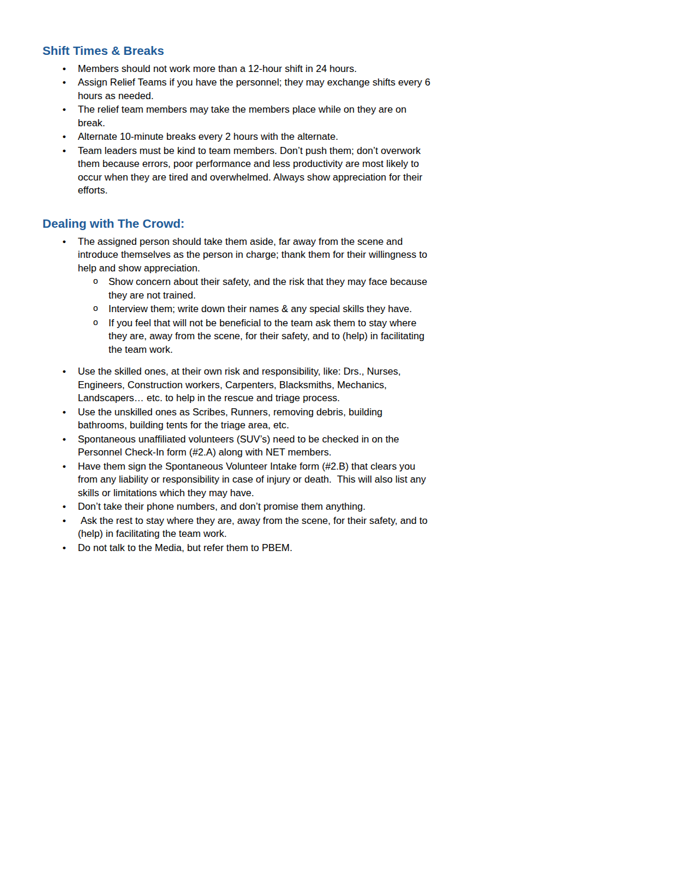Shift Times & Breaks
Members should not work more than a 12-hour shift in 24 hours.
Assign Relief Teams if you have the personnel; they may exchange shifts every 6 hours as needed.
The relief team members may take the members place while on they are on break.
Alternate 10-minute breaks every 2 hours with the alternate.
Team leaders must be kind to team members. Don’t push them; don’t overwork them because errors, poor performance and less productivity are most likely to occur when they are tired and overwhelmed. Always show appreciation for their efforts.
Dealing with The Crowd:
The assigned person should take them aside, far away from the scene and introduce themselves as the person in charge; thank them for their willingness to help and show appreciation.
Show concern about their safety, and the risk that they may face because they are not trained.
Interview them; write down their names & any special skills they have.
If you feel that will not be beneficial to the team ask them to stay where they are, away from the scene, for their safety, and to (help) in facilitating the team work.
Use the skilled ones, at their own risk and responsibility, like: Drs., Nurses, Engineers, Construction workers, Carpenters, Blacksmiths, Mechanics, Landscapers… etc. to help in the rescue and triage process.
Use the unskilled ones as Scribes, Runners, removing debris, building bathrooms, building tents for the triage area, etc.
Spontaneous unaffiliated volunteers (SUV’s) need to be checked in on the Personnel Check-In form (#2.A) along with NET members.
Have them sign the Spontaneous Volunteer Intake form (#2.B) that clears you from any liability or responsibility in case of injury or death. This will also list any skills or limitations which they may have.
Don’t take their phone numbers, and don’t promise them anything.
Ask the rest to stay where they are, away from the scene, for their safety, and to (help) in facilitating the team work.
Do not talk to the Media, but refer them to PBEM.